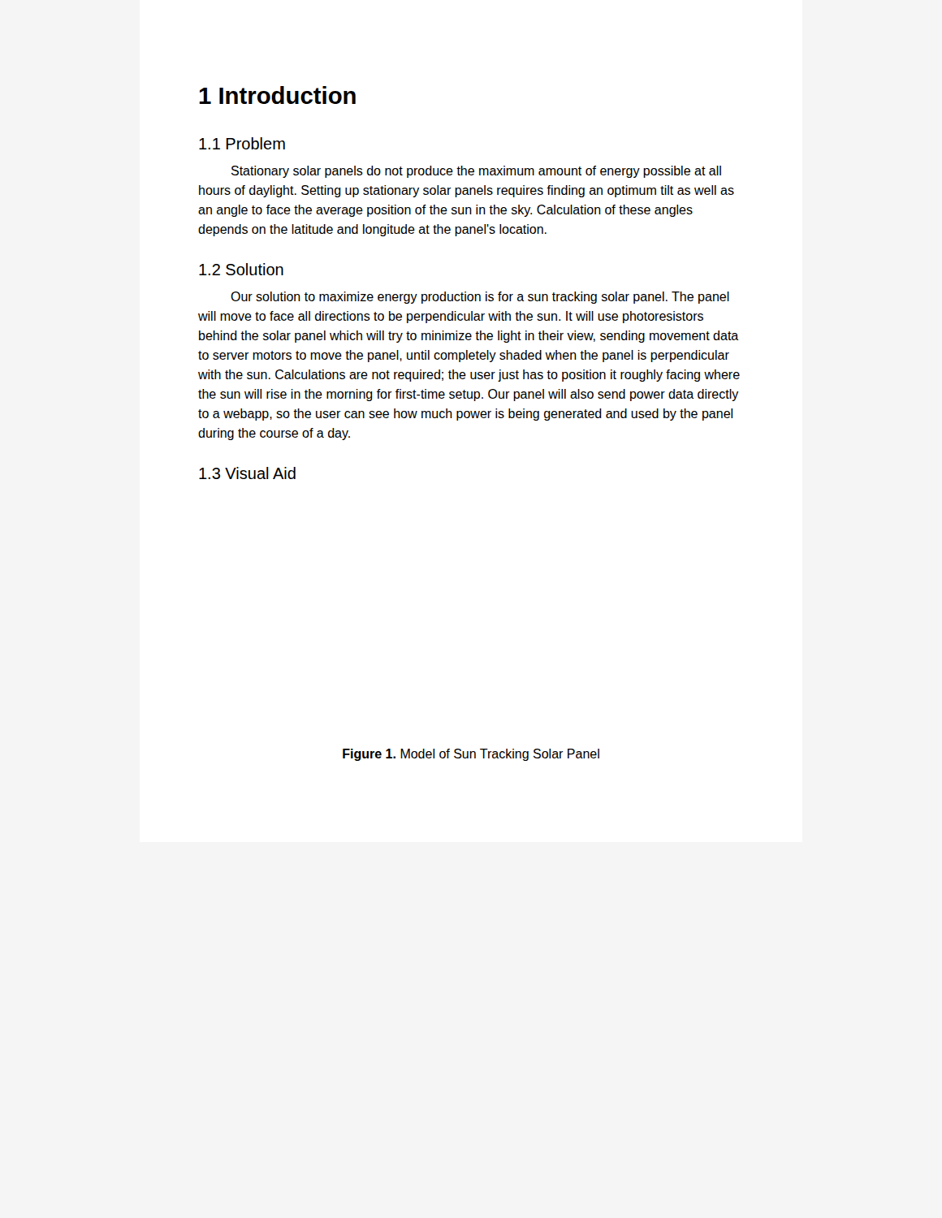1 Introduction
1.1 Problem
Stationary solar panels do not produce the maximum amount of energy possible at all hours of daylight. Setting up stationary solar panels requires finding an optimum tilt as well as an angle to face the average position of the sun in the sky. Calculation of these angles depends on the latitude and longitude at the panel's location.
1.2 Solution
Our solution to maximize energy production is for a sun tracking solar panel. The panel will move to face all directions to be perpendicular with the sun. It will use photoresistors behind the solar panel which will try to minimize the light in their view, sending movement data to server motors to move the panel, until completely shaded when the panel is perpendicular with the sun. Calculations are not required; the user just has to position it roughly facing where the sun will rise in the morning for first-time setup. Our panel will also send power data directly to a webapp, so the user can see how much power is being generated and used by the panel during the course of a day.
1.3 Visual Aid
Figure 1. Model of Sun Tracking Solar Panel